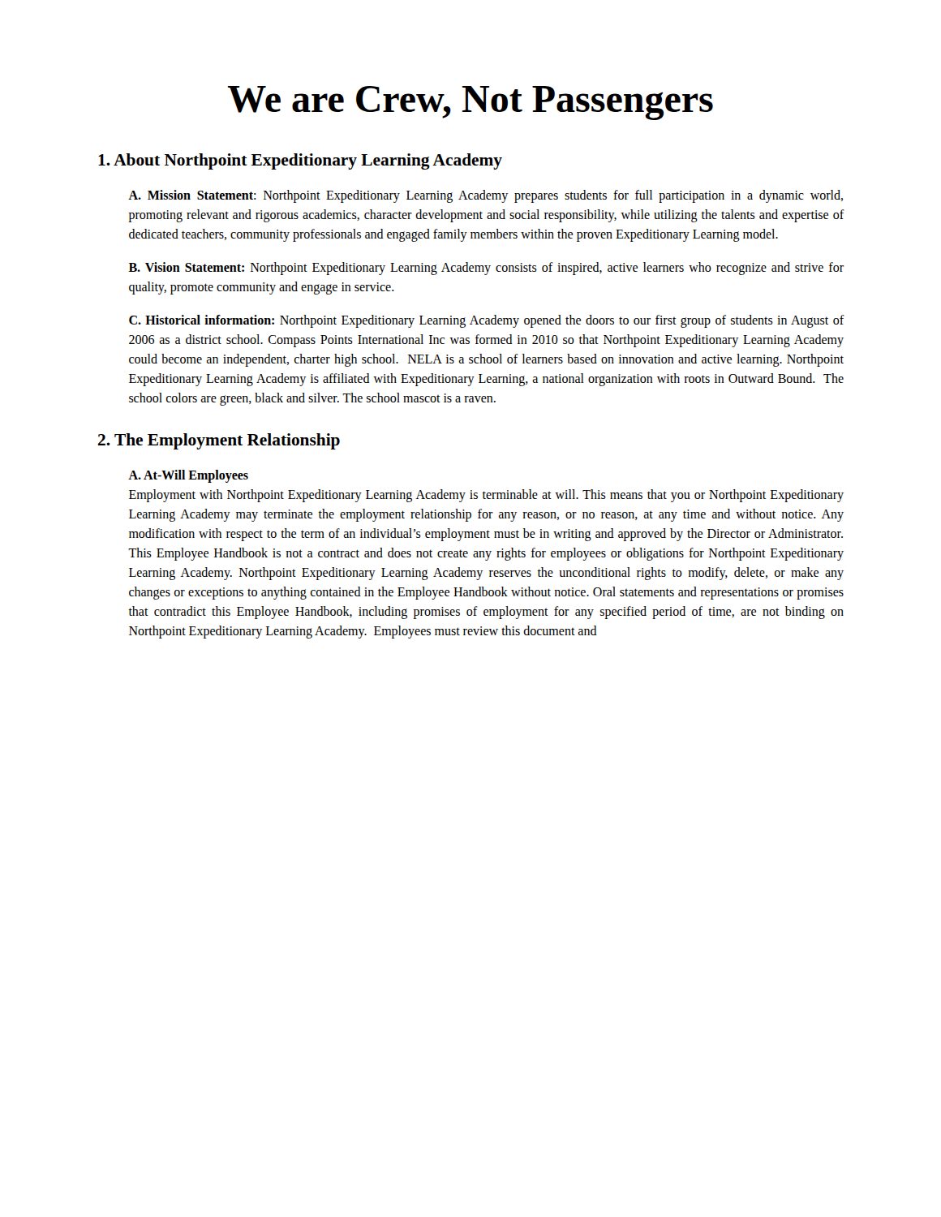We are Crew, Not Passengers
1. About Northpoint Expeditionary Learning Academy
A. Mission Statement: Northpoint Expeditionary Learning Academy prepares students for full participation in a dynamic world, promoting relevant and rigorous academics, character development and social responsibility, while utilizing the talents and expertise of dedicated teachers, community professionals and engaged family members within the proven Expeditionary Learning model.
B. Vision Statement: Northpoint Expeditionary Learning Academy consists of inspired, active learners who recognize and strive for quality, promote community and engage in service.
C. Historical information: Northpoint Expeditionary Learning Academy opened the doors to our first group of students in August of 2006 as a district school. Compass Points International Inc was formed in 2010 so that Northpoint Expeditionary Learning Academy could become an independent, charter high school. NELA is a school of learners based on innovation and active learning. Northpoint Expeditionary Learning Academy is affiliated with Expeditionary Learning, a national organization with roots in Outward Bound. The school colors are green, black and silver. The school mascot is a raven.
2. The Employment Relationship
A. At-Will Employees
Employment with Northpoint Expeditionary Learning Academy is terminable at will. This means that you or Northpoint Expeditionary Learning Academy may terminate the employment relationship for any reason, or no reason, at any time and without notice. Any modification with respect to the term of an individual’s employment must be in writing and approved by the Director or Administrator. This Employee Handbook is not a contract and does not create any rights for employees or obligations for Northpoint Expeditionary Learning Academy. Northpoint Expeditionary Learning Academy reserves the unconditional rights to modify, delete, or make any changes or exceptions to anything contained in the Employee Handbook without notice. Oral statements and representations or promises that contradict this Employee Handbook, including promises of employment for any specified period of time, are not binding on Northpoint Expeditionary Learning Academy. Employees must review this document and